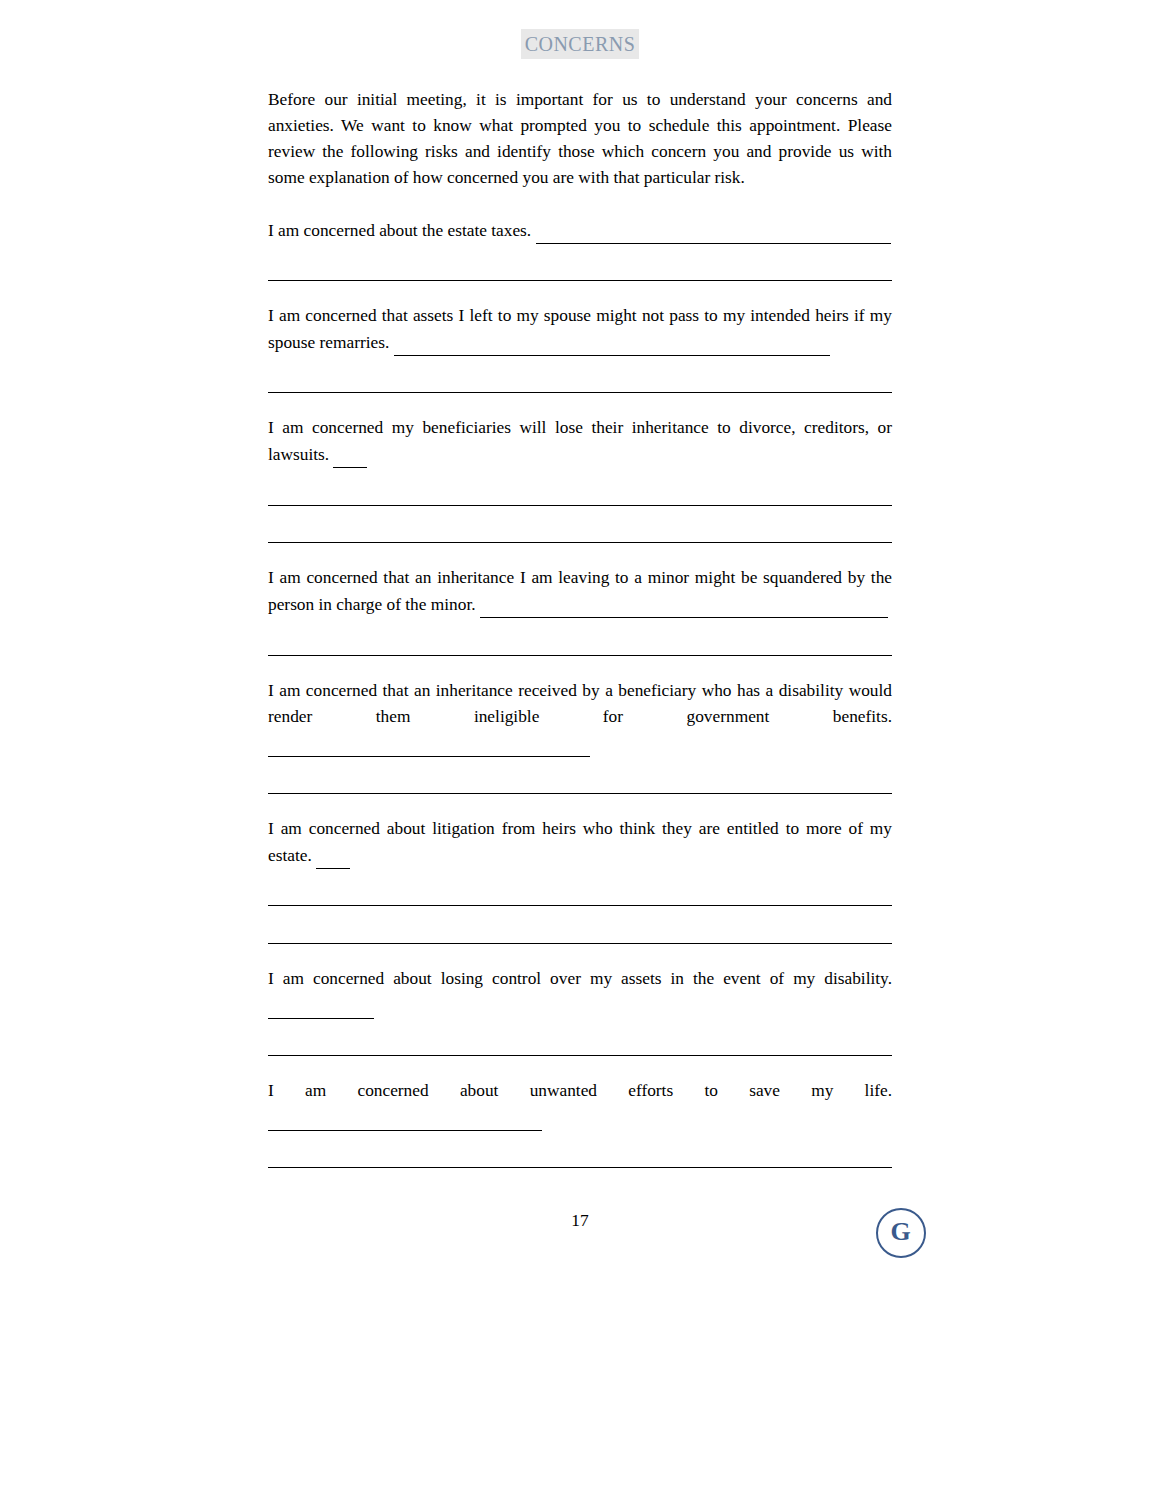CONCERNS
Before our initial meeting, it is important for us to understand your concerns and anxieties. We want to know what prompted you to schedule this appointment. Please review the following risks and identify those which concern you and provide us with some explanation of how concerned you are with that particular risk.
I am concerned about the estate taxes.
I am concerned that assets I left to my spouse might not pass to my intended heirs if my spouse remarries.
I am concerned my beneficiaries will lose their inheritance to divorce, creditors, or lawsuits.
I am concerned that an inheritance I am leaving to a minor might be squandered by the person in charge of the minor.
I am concerned that an inheritance received by a beneficiary who has a disability would render them ineligible for government benefits.
I am concerned about litigation from heirs who think they are entitled to more of my estate.
I am concerned about losing control over my assets in the event of my disability.
I am concerned about unwanted efforts to save my life.
17
G